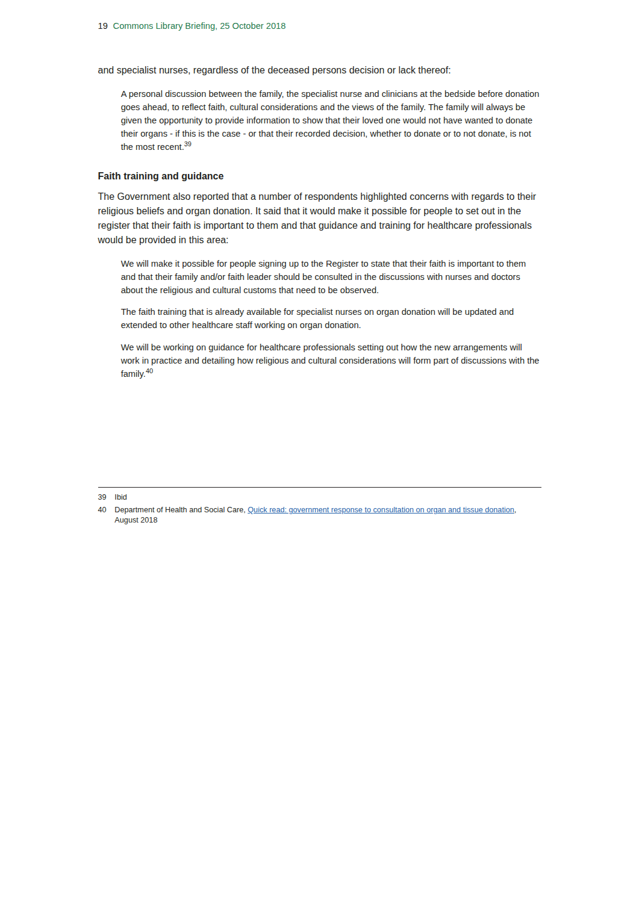19 Commons Library Briefing, 25 October 2018
and specialist nurses, regardless of the deceased persons decision or lack thereof:
A personal discussion between the family, the specialist nurse and clinicians at the bedside before donation goes ahead, to reflect faith, cultural considerations and the views of the family. The family will always be given the opportunity to provide information to show that their loved one would not have wanted to donate their organs - if this is the case - or that their recorded decision, whether to donate or to not donate, is not the most recent.39
Faith training and guidance
The Government also reported that a number of respondents highlighted concerns with regards to their religious beliefs and organ donation. It said that it would make it possible for people to set out in the register that their faith is important to them and that guidance and training for healthcare professionals would be provided in this area:
We will make it possible for people signing up to the Register to state that their faith is important to them and that their family and/or faith leader should be consulted in the discussions with nurses and doctors about the religious and cultural customs that need to be observed.
The faith training that is already available for specialist nurses on organ donation will be updated and extended to other healthcare staff working on organ donation.
We will be working on guidance for healthcare professionals setting out how the new arrangements will work in practice and detailing how religious and cultural considerations will form part of discussions with the family.40
39 Ibid
40 Department of Health and Social Care, Quick read: government response to consultation on organ and tissue donation, August 2018